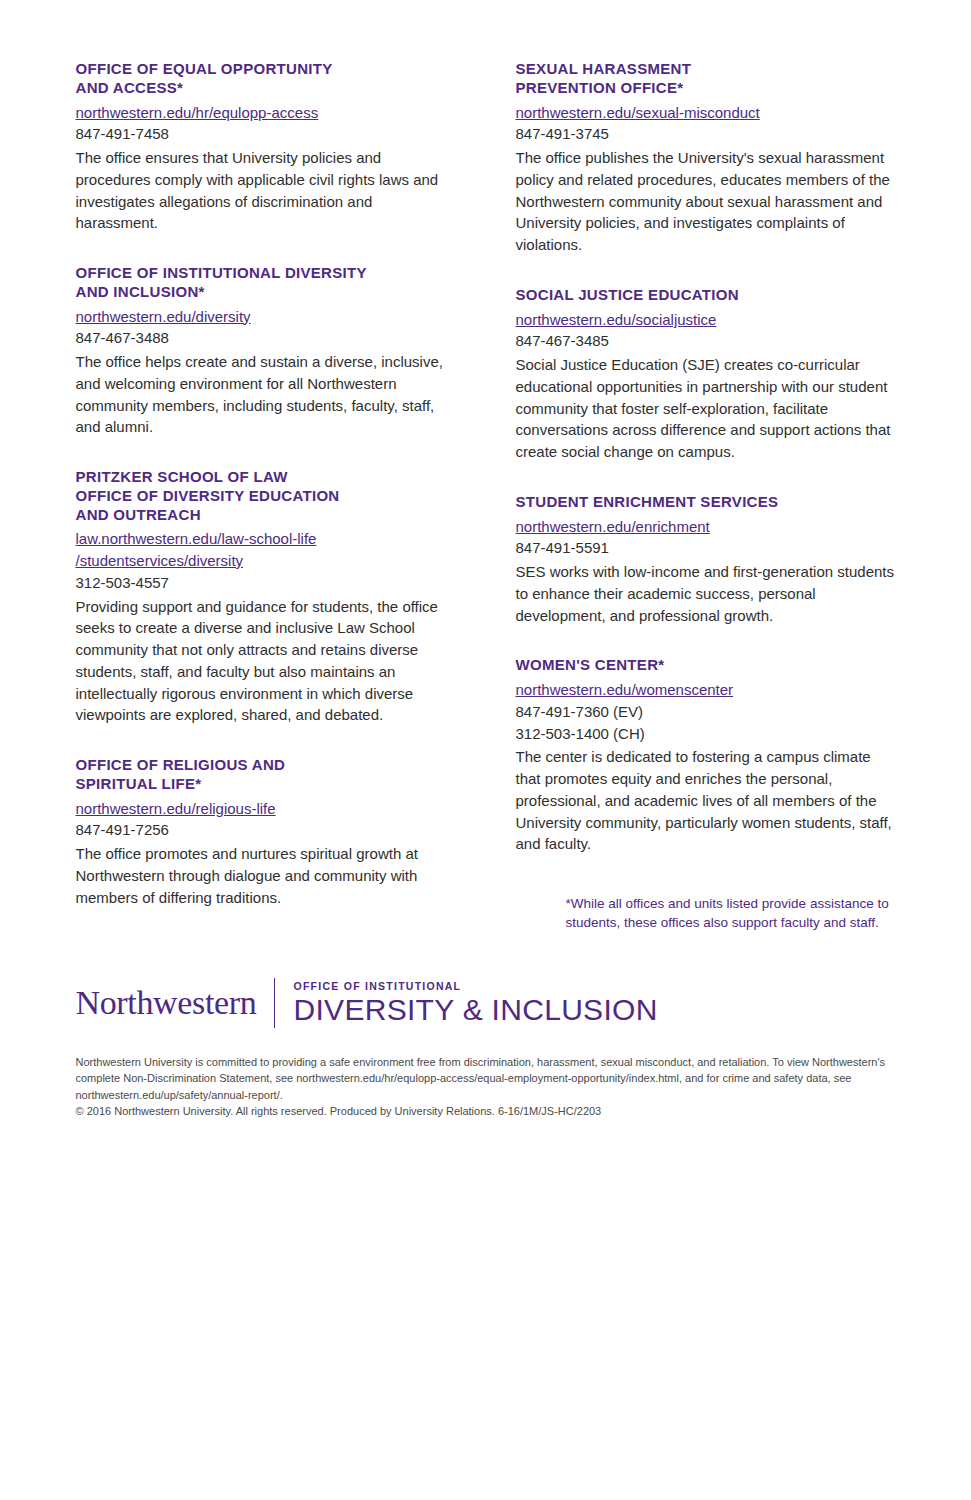Office of Equal Opportunity
and Access*
northwestern.edu/hr/equlopp-access
847-491-7458
The office ensures that University policies and procedures comply with applicable civil rights laws and investigates allegations of discrimination and harassment.
Office of Institutional Diversity
and Inclusion*
northwestern.edu/diversity
847-467-3488
The office helps create and sustain a diverse, inclusive, and welcoming environment for all Northwestern community members, including students, faculty, staff, and alumni.
Pritzker School of Law
Office of Diversity Education
and Outreach
law.northwestern.edu/law-school-life
/studentservices/diversity
312-503-4557
Providing support and guidance for students, the office seeks to create a diverse and inclusive Law School community that not only attracts and retains diverse students, staff, and faculty but also maintains an intellectually rigorous environment in which diverse viewpoints are explored, shared, and debated.
Office of Religious and
Spiritual Life*
northwestern.edu/religious-life
847-491-7256
The office promotes and nurtures spiritual growth at Northwestern through dialogue and community with members of differing traditions.
Sexual Harassment
Prevention Office*
northwestern.edu/sexual-misconduct
847-491-3745
The office publishes the University's sexual harassment policy and related procedures, educates members of the Northwestern community about sexual harassment and University policies, and investigates complaints of violations.
Social Justice Education
northwestern.edu/socialjustice
847-467-3485
Social Justice Education (SJE) creates co-curricular educational opportunities in partnership with our student community that foster self-exploration, facilitate conversations across difference and support actions that create social change on campus.
Student Enrichment Services
northwestern.edu/enrichment
847-491-5591
SES works with low-income and first-generation students to enhance their academic success, personal development, and professional growth.
Women's Center*
northwestern.edu/womenscenter
847-491-7360 (EV)
312-503-1400 (CH)
The center is dedicated to fostering a campus climate that promotes equity and enriches the personal, professional, and academic lives of all members of the University community, particularly women students, staff, and faculty.
*While all offices and units listed provide assistance to students, these offices also support faculty and staff.
Northwestern Office of Institutional Diversity & Inclusion
Northwestern University is committed to providing a safe environment free from discrimination, harassment, sexual misconduct, and retaliation. To view Northwestern's complete Non-Discrimination Statement, see northwestern.edu/hr/equlopp-access/equal-employment-opportunity/index.html, and for crime and safety data, see northwestern.edu/up/safety/annual-report/.
© 2016 Northwestern University. All rights reserved. Produced by University Relations. 6-16/1M/JS-HC/2203